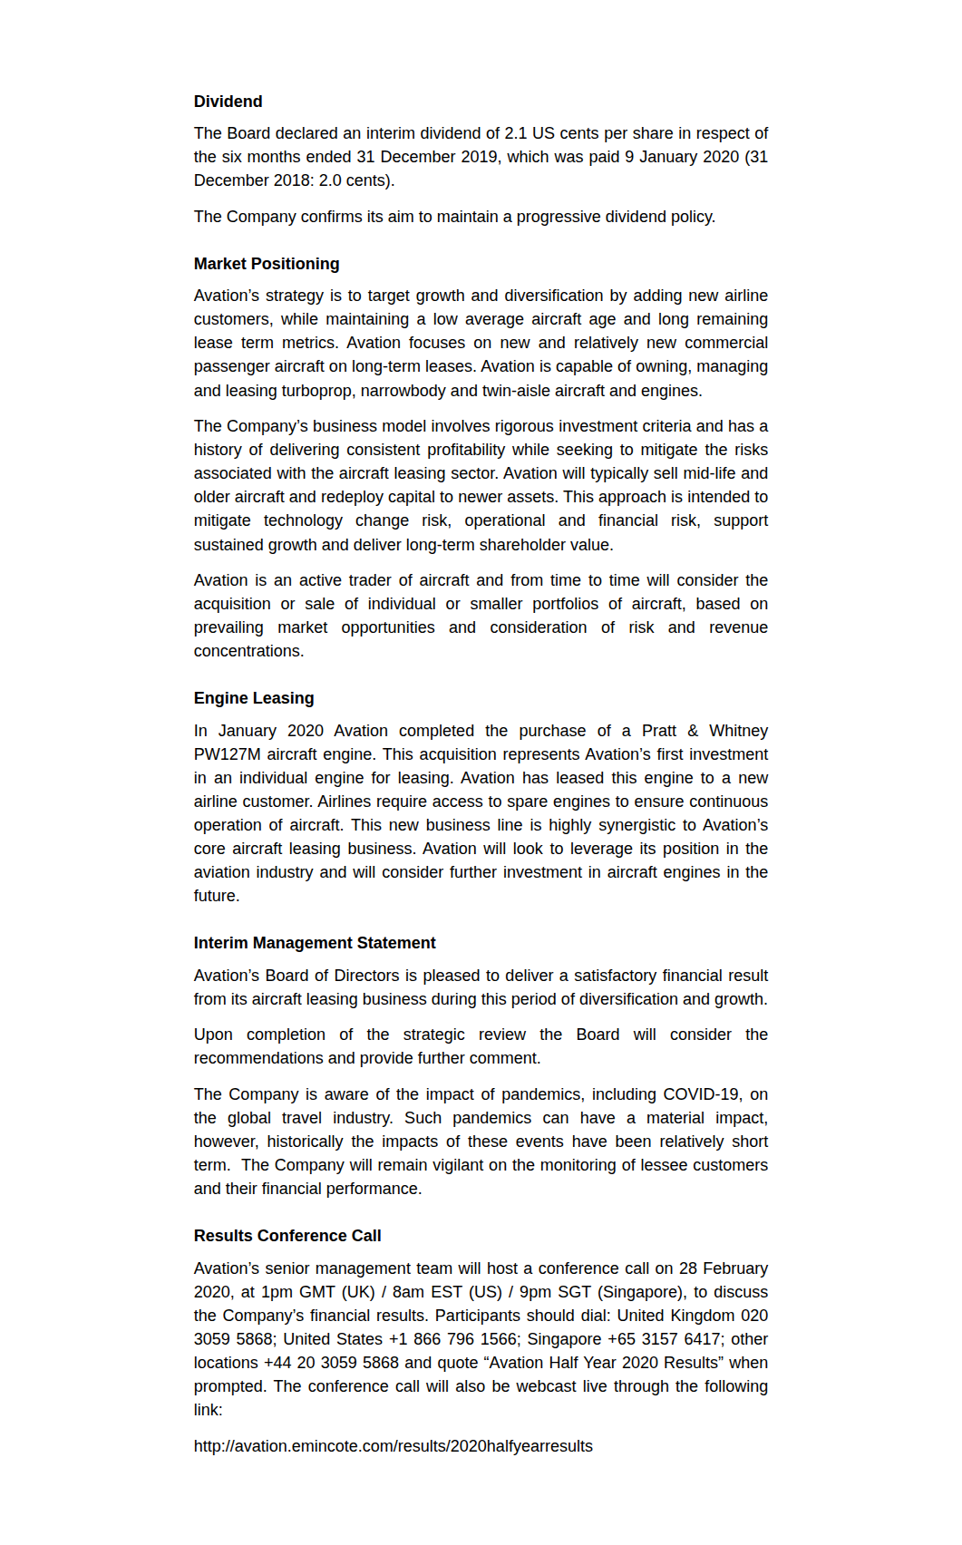Dividend
The Board declared an interim dividend of 2.1 US cents per share in respect of the six months ended 31 December 2019, which was paid 9 January 2020 (31 December 2018: 2.0 cents).
The Company confirms its aim to maintain a progressive dividend policy.
Market Positioning
Avation’s strategy is to target growth and diversification by adding new airline customers, while maintaining a low average aircraft age and long remaining lease term metrics. Avation focuses on new and relatively new commercial passenger aircraft on long-term leases. Avation is capable of owning, managing and leasing turboprop, narrowbody and twin-aisle aircraft and engines.
The Company’s business model involves rigorous investment criteria and has a history of delivering consistent profitability while seeking to mitigate the risks associated with the aircraft leasing sector. Avation will typically sell mid-life and older aircraft and redeploy capital to newer assets. This approach is intended to mitigate technology change risk, operational and financial risk, support sustained growth and deliver long-term shareholder value.
Avation is an active trader of aircraft and from time to time will consider the acquisition or sale of individual or smaller portfolios of aircraft, based on prevailing market opportunities and consideration of risk and revenue concentrations.
Engine Leasing
In January 2020 Avation completed the purchase of a Pratt & Whitney PW127M aircraft engine. This acquisition represents Avation’s first investment in an individual engine for leasing. Avation has leased this engine to a new airline customer. Airlines require access to spare engines to ensure continuous operation of aircraft. This new business line is highly synergistic to Avation’s core aircraft leasing business. Avation will look to leverage its position in the aviation industry and will consider further investment in aircraft engines in the future.
Interim Management Statement
Avation’s Board of Directors is pleased to deliver a satisfactory financial result from its aircraft leasing business during this period of diversification and growth.
Upon completion of the strategic review the Board will consider the recommendations and provide further comment.
The Company is aware of the impact of pandemics, including COVID-19, on the global travel industry. Such pandemics can have a material impact, however, historically the impacts of these events have been relatively short term. The Company will remain vigilant on the monitoring of lessee customers and their financial performance.
Results Conference Call
Avation’s senior management team will host a conference call on 28 February 2020, at 1pm GMT (UK) / 8am EST (US) / 9pm SGT (Singapore), to discuss the Company’s financial results. Participants should dial: United Kingdom 020 3059 5868; United States +1 866 796 1566; Singapore +65 3157 6417; other locations +44 20 3059 5868 and quote “Avation Half Year 2020 Results” when prompted. The conference call will also be webcast live through the following link:
http://avation.emincote.com/results/2020halfyearresults